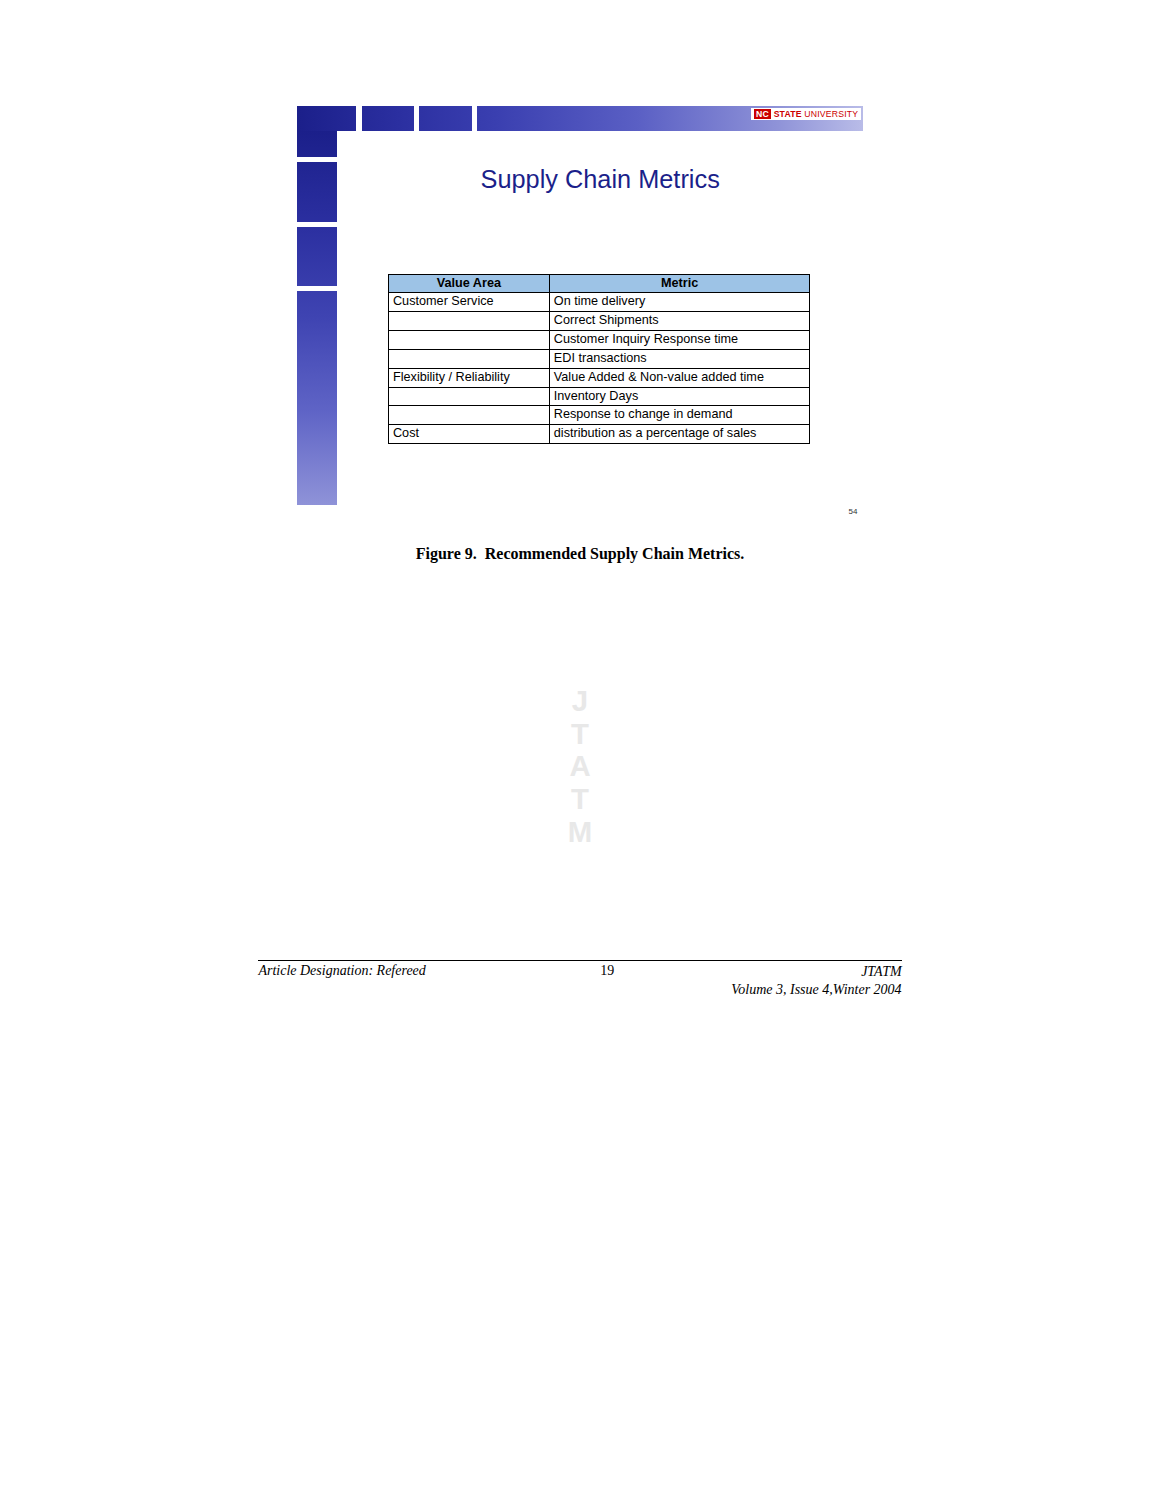NC STATE UNIVERSITY
Supply Chain Metrics
| Value Area | Metric |
| --- | --- |
| Customer Service | On time delivery |
| | Correct Shipments |
| | Customer Inquiry Response time |
| | EDI transactions |
| Flexibility / Reliability | Value Added & Non-value added time |
| | Inventory Days |
| | Response to change in demand |
| Cost | distribution as a percentage of sales |
54
Figure 9. Recommended Supply Chain Metrics.
J T A T M
Article Designation: Refereed
19
JTATM
Volume 3, Issue 4,Winter 2004